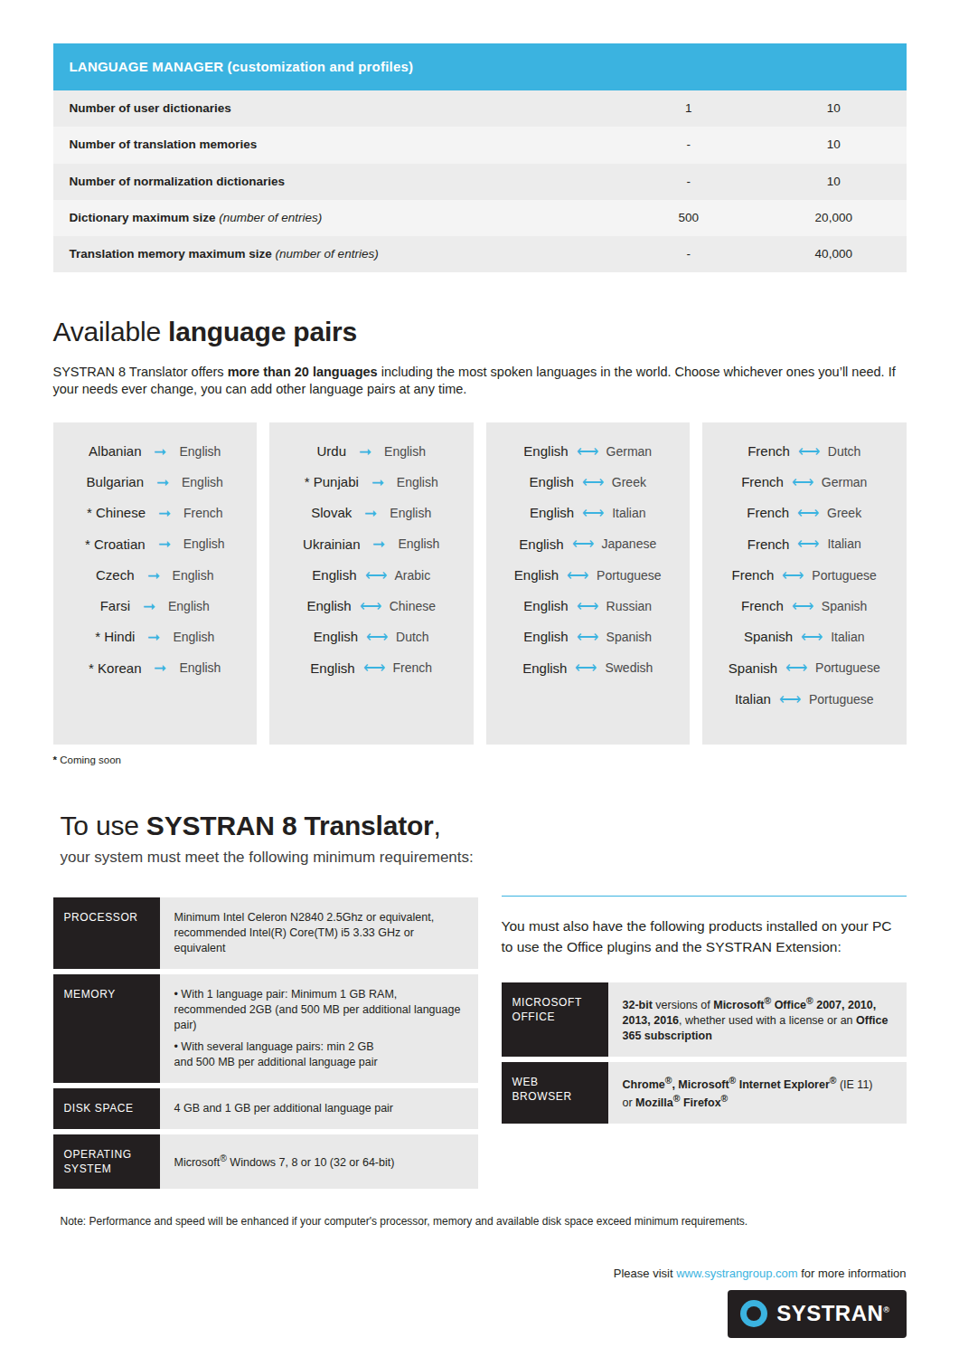LANGUAGE MANAGER (customization and profiles)
| Number of user dictionaries | 1 | 10 |
| Number of translation memories | - | 10 |
| Number of normalization dictionaries | - | 10 |
| Dictionary maximum size (number of entries) | 500 | 20,000 |
| Translation memory maximum size (number of entries) | - | 40,000 |
Available language pairs
SYSTRAN 8 Translator offers more than 20 languages including the most spoken languages in the world. Choose whichever ones you’ll need. If your needs ever change, you can add other language pairs at any time.
Albanian➞English
Bulgarian➞English
* Chinese➞French
* Croatian➞English
Czech➞English
Farsi➞English
* Hindi➞English
* Korean➞English
Urdu➞English
* Punjabi➞English
Slovak➞English
Ukrainian➞English
English⟷Arabic
English⟷Chinese
English⟷Dutch
English⟷French
English⟷German
English⟷Greek
English⟷Italian
English⟷Japanese
English⟷Portuguese
English⟷Russian
English⟷Spanish
English⟷Swedish
French⟷Dutch
French⟷German
French⟷Greek
French⟷Italian
French⟷Portuguese
French⟷Spanish
Spanish⟷Italian
Spanish⟷Portuguese
Italian⟷Portuguese
* Coming soon
To use SYSTRAN 8 Translator,
your system must meet the following minimum requirements:
| Processor | Minimum Intel Celeron N2840 2.5Ghz or equivalent, recommended Intel(R) Core(TM) i5 3.33 GHz or equivalent |
| Memory | • With 1 language pair: Minimum 1 GB RAM, recommended 2GB (and 500 MB per additional language pair) • With several language pairs: min 2 GB and 500 MB per additional language pair |
| Disk space | 4 GB and 1 GB per additional language pair |
| Operating system | Microsoft ® Windows 7, 8 or 10 (32 or 64-bit) |
You must also have the following products installed on your PC to use the Office plugins and the SYSTRAN Extension:
| Microsoft Office | 32-bit versions of Microsoft ® Office ® 2007, 2010, 2013, 2016 , whether used with a license or an Office 365 subscription |
| Web browser | Chrome ® , Microsoft ® Internet Explorer ® (IE 11) or Mozilla ® Firefox ® |
Note: Performance and speed will be enhanced if your computer's processor, memory and available disk space exceed minimum requirements.
Please visit www.systrangroup.com for more information
SYSTRAN®